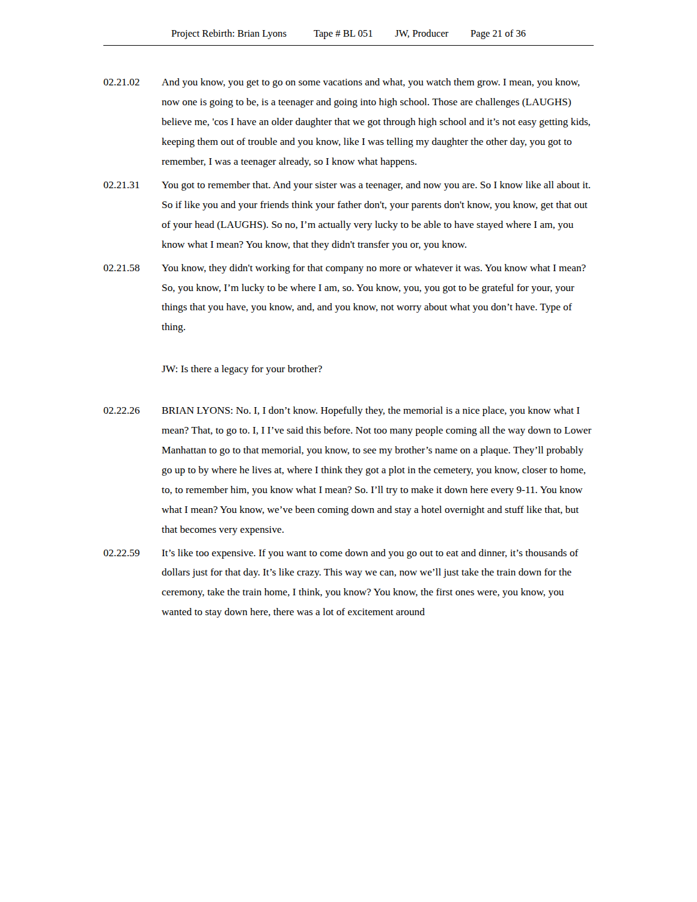Project Rebirth: Brian Lyons Tape # BL 051 JW, Producer Page 21 of 36
02.21.02
And you know, you get to go on some vacations and what, you watch them grow. I mean, you know, now one is going to be, is a teenager and going into high school. Those are challenges (LAUGHS) believe me, 'cos I have an older daughter that we got through high school and it’s not easy getting kids, keeping them out of trouble and you know, like I was telling my daughter the other day, you got to remember, I was a teenager already, so I know what happens.
02.21.31
You got to remember that. And your sister was a teenager, and now you are. So I know like all about it. So if like you and your friends think your father don't, your parents don't know, you know, get that out of your head (LAUGHS). So no, I’m actually very lucky to be able to have stayed where I am, you know what I mean? You know, that they didn't transfer you or, you know.
02.21.58
You know, they didn't working for that company no more or whatever it was. You know what I mean? So, you know, I’m lucky to be where I am, so. You know, you, you got to be grateful for your, your things that you have, you know, and, and you know, not worry about what you don’t have. Type of thing.
JW: Is there a legacy for your brother?
02.22.26
BRIAN LYONS: No. I, I don’t know. Hopefully they, the memorial is a nice place, you know what I mean? That, to go to. I, I I’ve said this before. Not too many people coming all the way down to Lower Manhattan to go to that memorial, you know, to see my brother’s name on a plaque. They’ll probably go up to by where he lives at, where I think they got a plot in the cemetery, you know, closer to home, to, to remember him, you know what I mean? So. I’ll try to make it down here every 9-11. You know what I mean? You know, we’ve been coming down and stay a hotel overnight and stuff like that, but that becomes very expensive.
02.22.59
It’s like too expensive. If you want to come down and you go out to eat and dinner, it’s thousands of dollars just for that day. It’s like crazy. This way we can, now we’ll just take the train down for the ceremony, take the train home, I think, you know? You know, the first ones were, you know, you wanted to stay down here, there was a lot of excitement around